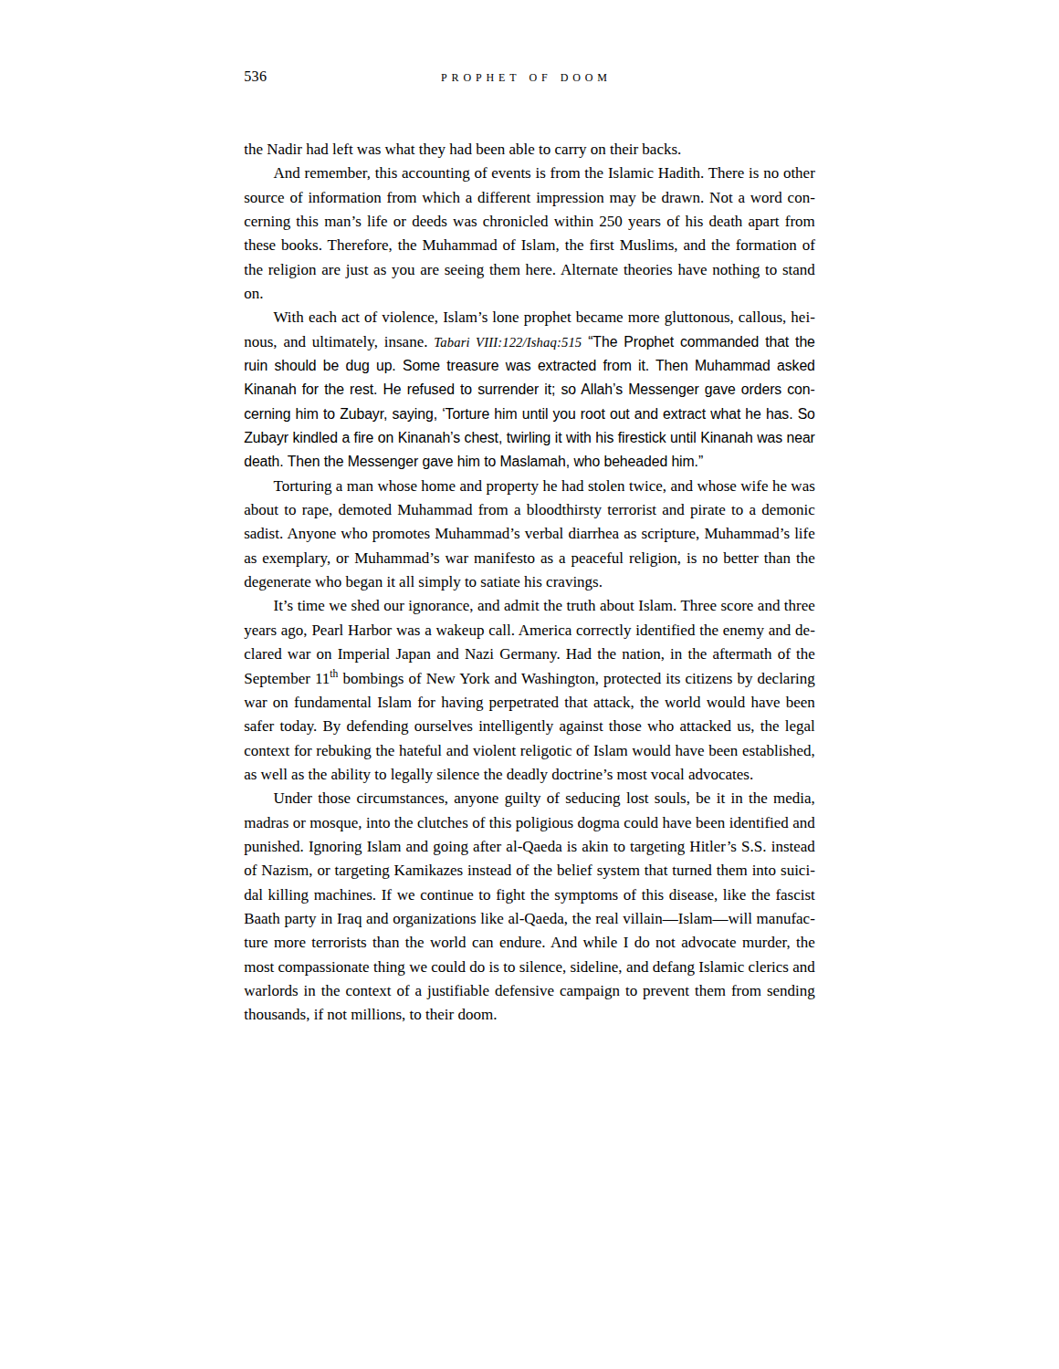536
Prophet of Doom
the Nadir had left was what they had been able to carry on their backs.
And remember, this accounting of events is from the Islamic Hadith. There is no other source of information from which a different impression may be drawn. Not a word concerning this man’s life or deeds was chronicled within 250 years of his death apart from these books. Therefore, the Muhammad of Islam, the first Muslims, and the formation of the religion are just as you are seeing them here. Alternate theories have nothing to stand on.
With each act of violence, Islam’s lone prophet became more gluttonous, callous, heinous, and ultimately, insane. Tabari VIII:122/Ishaq:515 “The Prophet commanded that the ruin should be dug up. Some treasure was extracted from it. Then Muhammad asked Kinanah for the rest. He refused to surrender it; so Allah’s Messenger gave orders concerning him to Zubayr, saying, ‘Torture him until you root out and extract what he has. So Zubayr kindled a fire on Kinanah’s chest, twirling it with his firestick until Kinanah was near death. Then the Messenger gave him to Maslamah, who beheaded him.”
Torturing a man whose home and property he had stolen twice, and whose wife he was about to rape, demoted Muhammad from a bloodthirsty terrorist and pirate to a demonic sadist. Anyone who promotes Muhammad’s verbal diarrhea as scripture, Muhammad’s life as exemplary, or Muhammad’s war manifesto as a peaceful religion, is no better than the degenerate who began it all simply to satiate his cravings.
It’s time we shed our ignorance, and admit the truth about Islam. Three score and three years ago, Pearl Harbor was a wakeup call. America correctly identified the enemy and declared war on Imperial Japan and Nazi Germany. Had the nation, in the aftermath of the September 11th bombings of New York and Washington, protected its citizens by declaring war on fundamental Islam for having perpetrated that attack, the world would have been safer today. By defending ourselves intelligently against those who attacked us, the legal context for rebuking the hateful and violent religotic of Islam would have been established, as well as the ability to legally silence the deadly doctrine’s most vocal advocates.
Under those circumstances, anyone guilty of seducing lost souls, be it in the media, madras or mosque, into the clutches of this poligious dogma could have been identified and punished. Ignoring Islam and going after al-Qaeda is akin to targeting Hitler’s S.S. instead of Nazism, or targeting Kamikazes instead of the belief system that turned them into suicidal killing machines. If we continue to fight the symptoms of this disease, like the fascist Baath party in Iraq and organizations like al-Qaeda, the real villain—Islam—will manufacture more terrorists than the world can endure. And while I do not advocate murder, the most compassionate thing we could do is to silence, sideline, and defang Islamic clerics and warlords in the context of a justifiable defensive campaign to prevent them from sending thousands, if not millions, to their doom.